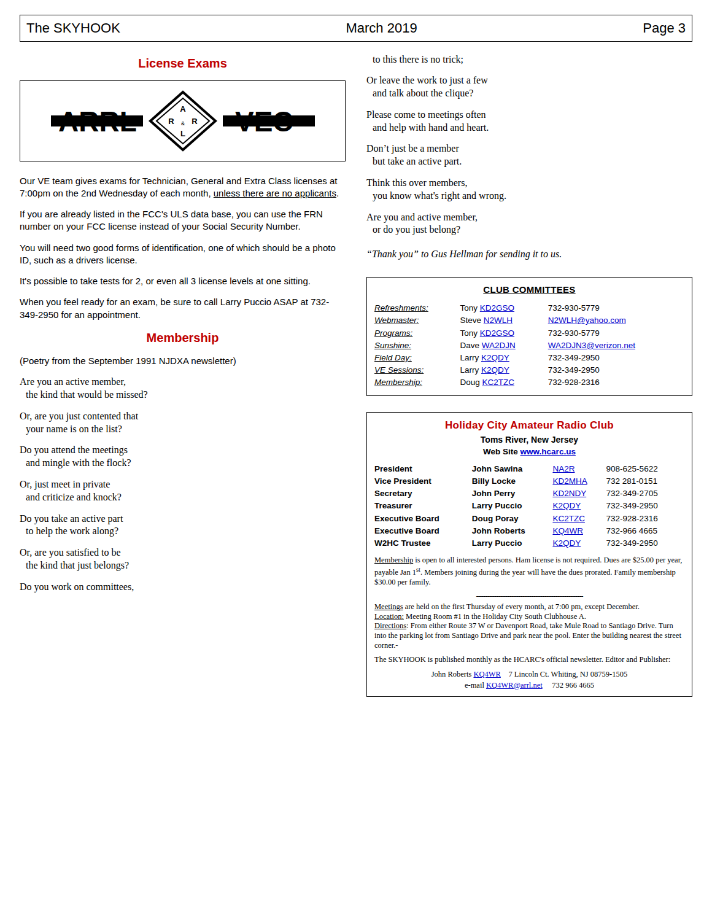The SKYHOOK March 2019 Page 3
License Exams
ARRL VEC A R R L &
Our VE team gives exams for Technician, General and Extra Class licenses at 7:00pm on the 2nd Wednesday of each month, unless there are no applicants.
If you are already listed in the FCC's ULS data base, you can use the FRN number on your FCC license instead of your Social Security Number.
You will need two good forms of identification, one of which should be a photo ID, such as a drivers license.
It's possible to take tests for 2, or even all 3 license levels at one sitting.
When you feel ready for an exam, be sure to call Larry Puccio ASAP at 732-349-2950 for an appointment.
Membership
(Poetry from the September 1991 NJDXA newsletter)
Are you an active member,
the kind that would be missed?
Or, are you just contented that
your name is on the list?
Do you attend the meetings
and mingle with the flock?
Or, just meet in private
and criticize and knock?
Do you take an active part
to help the work along?
Or, are you satisfied to be
the kind that just belongs?
Do you work on committees,
to this there is no trick;
Or leave the work to just a few
and talk about the clique?
Please come to meetings often
and help with hand and heart.
Don’t just be a member
but take an active part.
Think this over members,
you know what's right and wrong.
Are you and active member,
or do you just belong?
“Thank you” to Gus Hellman for sending it to us.
CLUB COMMITTEES
| Refreshments: | Tony KD2GSO | 732-930-5779 |
| Webmaster: | Steve N2WLH | N2WLH@yahoo.com |
| Programs: | Tony KD2GSO | 732-930-5779 |
| Sunshine: | Dave WA2DJN | WA2DJN3@verizon.net |
| Field Day: | Larry K2QDY | 732-349-2950 |
| VE Sessions: | Larry K2QDY | 732-349-2950 |
| Membership: | Doug KC2TZC | 732-928-2316 |
Holiday City Amateur Radio Club
Toms River, New Jersey
Web Site www.hcarc.us
| P resident | John Sawina | NA2R | 908-625-5622 |
| Vice President | Billy Locke | KD2MHA | 732 281-0151 |
| Secretary | John Perry | KD2NDY | 732-349-2705 |
| Treasurer | Larry Puccio | K2QDY | 732-349-2950 |
| Executive Board | Doug Poray | KC2TZC | 732-928-2316 |
| Executive Board | John Roberts | KQ4WR | 732-966 4665 |
| W2HC Trustee | Larry Puccio | K2QDY | 732-349-2950 |
Membership is open to all interested persons. Ham license is not required. Dues are $25.00 per year, payable Jan 1st. Members joining during the year will have the dues prorated. Family membership $30.00 per family.
----------------------------------------------------------
Meetings are held on the first Thursday of every month, at 7:00 pm, except December.
Location: Meeting Room #1 in the Holiday City South Clubhouse A.
Directions: From either Route 37 W or Davenport Road, take Mule Road to Santiago Drive. Turn into the parking lot from Santiago Drive and park near the pool. Enter the building nearest the street corner.-
The SKYHOOK is published monthly as the HCARC's official newsletter. Editor and Publisher:
John Roberts KQ4WR 7 Lincoln Ct. Whiting, NJ 08759-1505
e-mail KQ4WR@arrl.net 732 966 4665